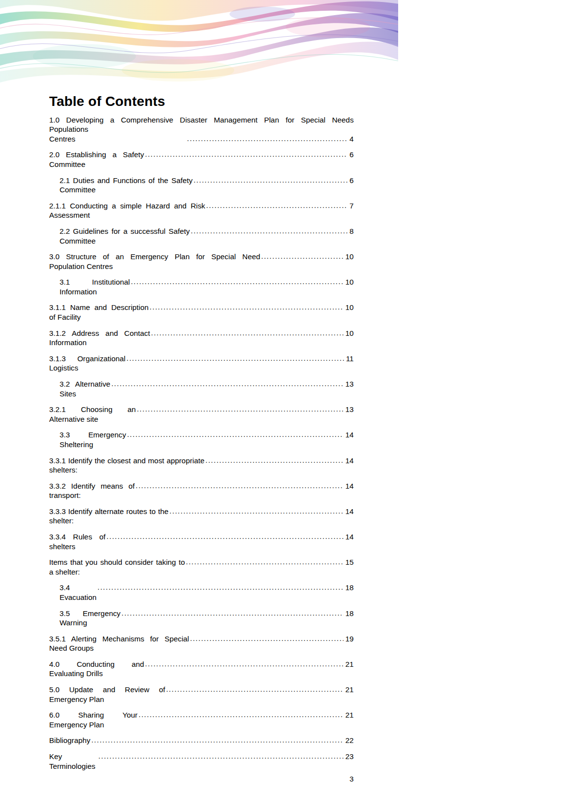Table of Contents
1.0 Developing a Comprehensive Disaster Management Plan for Special Needs Populations Centres ................................................................................................................................. 4
2.0 Establishing a Safety Committee ............................................................................................. 6
2.1 Duties and Functions of the Safety Committee ..................................................................... 6
2.1.1 Conducting a simple Hazard and Risk Assessment ............................................................. 7
2.2 Guidelines for a successful Safety Committee ....................................................................... 8
3.0 Structure of an Emergency Plan for Special Need Population Centres .................................. 10
3.1 Institutional Information .................................................................................................. 10
3.1.1 Name and Description of Facility ......................................................................................... 10
3.1.2 Address and Contact Information ........................................................................................ 10
3.1.3 Organizational Logistics ..................................................................................................... 11
3.2 Alternative Sites ............................................................................................................. 13
3.2.1 Choosing an Alternative site ................................................................................................ 13
3.3 Emergency Sheltering ..................................................................................................... 14
3.3.1 Identify the closest and most appropriate shelters: ........................................................... 14
3.3.2 Identify means of transport: ................................................................................................ 14
3.3.3 Identify alternate routes to the shelter: ............................................................................ 14
3.3.4 Rules of shelters ................................................................................................................. 14
Items that you should consider taking to a shelter: ..................................................................... 15
3.4 Evacuation ....................................................................................................................... 18
3.5 Emergency Warning ......................................................................................................... 18
3.5.1 Alerting Mechanisms for Special Need Groups .................................................................... 19
4.0 Conducting and Evaluating Drills ........................................................................................... 21
5.0 Update and Review of Emergency Plan ............................................................................... 21
6.0 Sharing Your Emergency Plan .............................................................................................. 21
Bibliography .......................................................................................................................... 22
Key Terminologies ................................................................................................................ 23
3